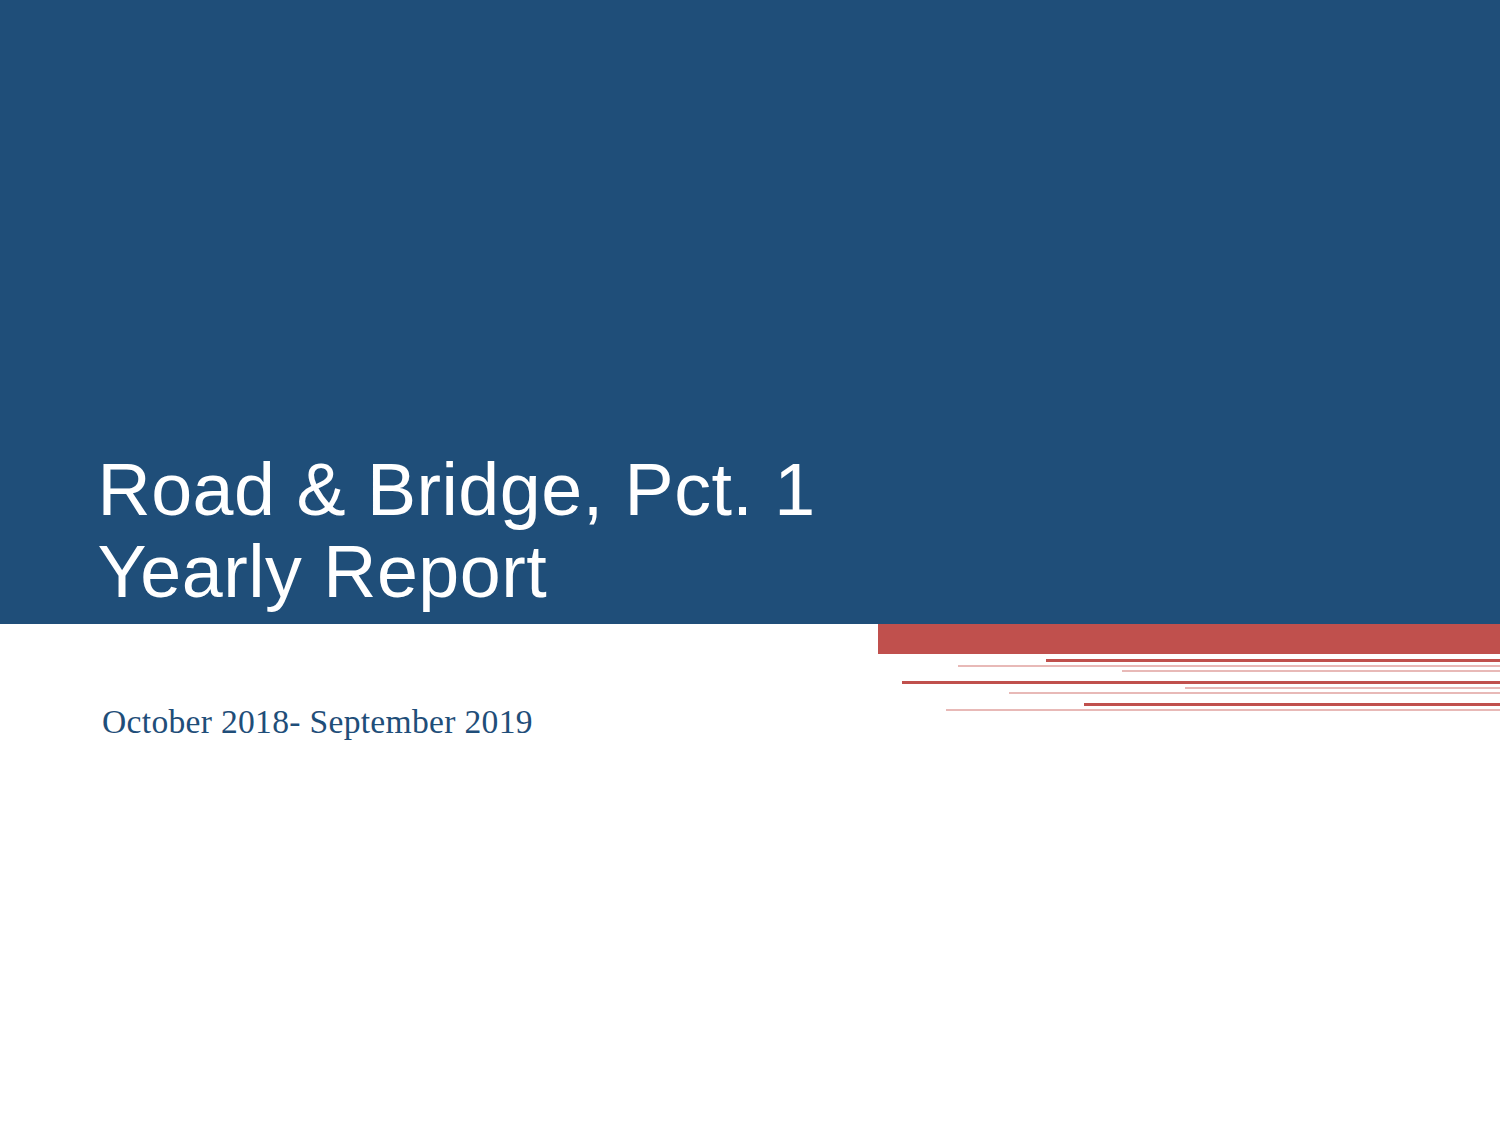Road & Bridge, Pct. 1
Yearly Report
October 2018- September 2019